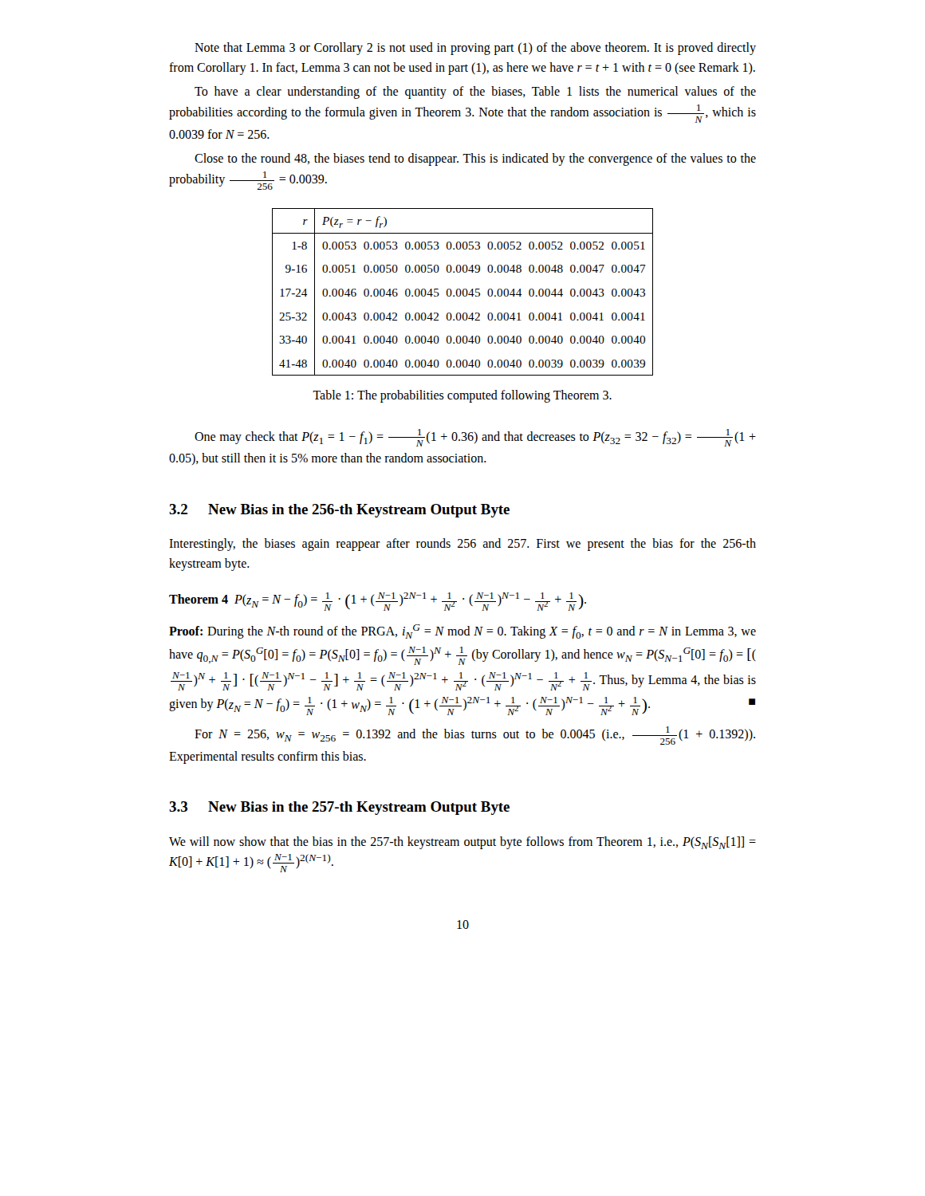Note that Lemma 3 or Corollary 2 is not used in proving part (1) of the above theorem. It is proved directly from Corollary 1. In fact, Lemma 3 can not be used in part (1), as here we have r = t + 1 with t = 0 (see Remark 1).
To have a clear understanding of the quantity of the biases, Table 1 lists the numerical values of the probabilities according to the formula given in Theorem 3. Note that the random association is 1 N, which is 0.0039 for N = 256.
Close to the round 48, the biases tend to disappear. This is indicated by the convergence of the values to the probability 1256 = 0.0039.
| r | P ( z r = r − f r ) |
| 1-8 | 0.0053 0.0053 0.0053 0.0053 0.0052 0.0052 0.0052 0.0051 |
| 9-16 | 0.0051 0.0050 0.0050 0.0049 0.0048 0.0048 0.0047 0.0047 |
| 17-24 | 0.0046 0.0046 0.0045 0.0045 0.0044 0.0044 0.0043 0.0043 |
| 25-32 | 0.0043 0.0042 0.0042 0.0042 0.0041 0.0041 0.0041 0.0041 |
| 33-40 | 0.0041 0.0040 0.0040 0.0040 0.0040 0.0040 0.0040 0.0040 |
| 41-48 | 0.0040 0.0040 0.0040 0.0040 0.0040 0.0039 0.0039 0.0039 |
Table 1: The probabilities computed following Theorem 3.
One may check that P(z1 = 1 − f1) = 1 N(1 + 0.36) and that decreases to P(z32 = 32 − f32) = 1 N(1 + 0.05), but still then it is 5% more than the random association.
3.2 New Bias in the 256-th Keystream Output Byte
Interestingly, the biases again reappear after rounds 256 and 257. First we present the bias for the 256-th keystream byte.
Theorem 4 P(zN = N − f0) = 1 N · (1 + (N−1 N)2N−1 + 1 N2 · (N−1 N)N−1 − 1 N2 + 1 N).
Proof: During the N-th round of the PRGA, iNG = N mod N = 0. Taking X = f0, t = 0 and r = N in Lemma 3, we have q0,N = P(S0G[0] = f0) = P(SN[0] = f0) = (N−1 N)N + 1 N (by Corollary 1), and hence wN = P(SN−1G[0] = f0) = [(N−1 N)N + 1 N] · [(N−1 N)N−1 − 1 N] + 1 N = (N−1 N)2N−1 + 1 N2 · (N−1 N)N−1 − 1 N2 + 1 N. Thus, by Lemma 4, the bias is given by P(zN = N − f0) = 1 N · (1 + wN) = 1 N · (1 + (N−1 N)2N−1 + 1 N2 · (N−1 N)N−1 − 1 N2 + 1 N).■
For N = 256, wN = w256 = 0.1392 and the bias turns out to be 0.0045 (i.e., 1256(1 + 0.1392)). Experimental results confirm this bias.
3.3 New Bias in the 257-th Keystream Output Byte
We will now show that the bias in the 257-th keystream output byte follows from Theorem 1, i.e., P(SN[SN[1]] = K[0] + K[1] + 1) ≈ (N−1 N)2(N−1).
10